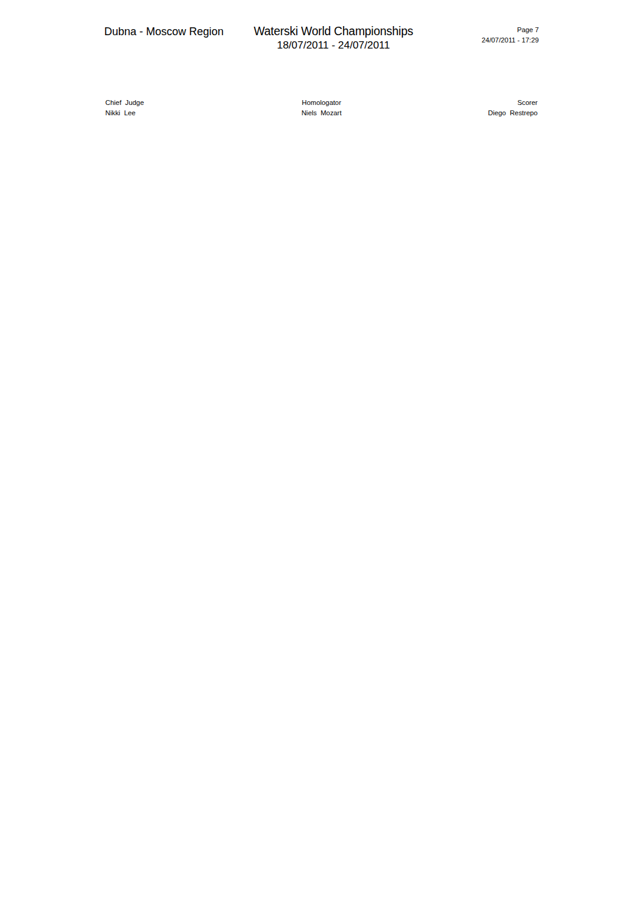Dubna - Moscow Region
Waterski World Championships
18/07/2011 - 24/07/2011
Page 7
24/07/2011 - 17:29
Chief Judge
Nikki Lee
Homologator
Niels Mozart
Scorer
Diego Restrepo